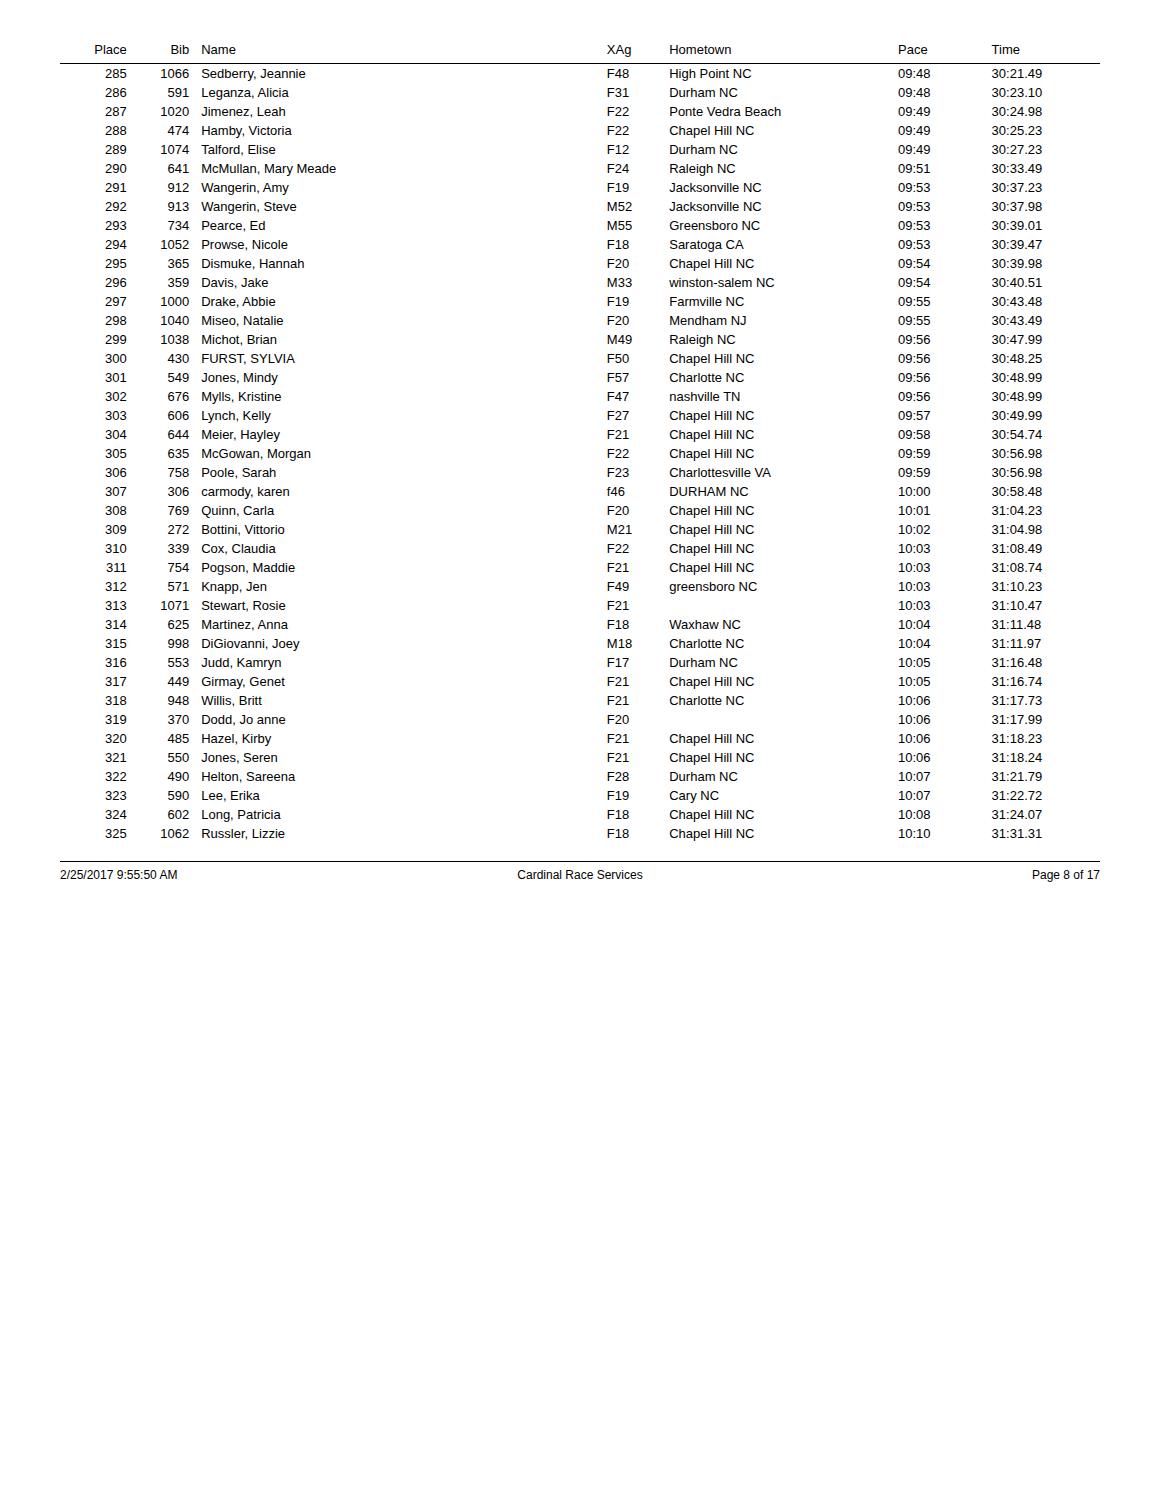| Place | Bib | Name | XAg | Hometown | Pace | Time |
| --- | --- | --- | --- | --- | --- | --- |
| 285 | 1066 | Sedberry, Jeannie | F48 | High Point NC | 09:48 | 30:21.49 |
| 286 | 591 | Leganza, Alicia | F31 | Durham NC | 09:48 | 30:23.10 |
| 287 | 1020 | Jimenez, Leah | F22 | Ponte Vedra Beach | 09:49 | 30:24.98 |
| 288 | 474 | Hamby, Victoria | F22 | Chapel Hill NC | 09:49 | 30:25.23 |
| 289 | 1074 | Talford, Elise | F12 | Durham NC | 09:49 | 30:27.23 |
| 290 | 641 | McMullan, Mary Meade | F24 | Raleigh NC | 09:51 | 30:33.49 |
| 291 | 912 | Wangerin, Amy | F19 | Jacksonville NC | 09:53 | 30:37.23 |
| 292 | 913 | Wangerin, Steve | M52 | Jacksonville NC | 09:53 | 30:37.98 |
| 293 | 734 | Pearce, Ed | M55 | Greensboro NC | 09:53 | 30:39.01 |
| 294 | 1052 | Prowse, Nicole | F18 | Saratoga CA | 09:53 | 30:39.47 |
| 295 | 365 | Dismuke, Hannah | F20 | Chapel Hill NC | 09:54 | 30:39.98 |
| 296 | 359 | Davis, Jake | M33 | winston-salem NC | 09:54 | 30:40.51 |
| 297 | 1000 | Drake, Abbie | F19 | Farmville NC | 09:55 | 30:43.48 |
| 298 | 1040 | Miseo, Natalie | F20 | Mendham NJ | 09:55 | 30:43.49 |
| 299 | 1038 | Michot, Brian | M49 | Raleigh NC | 09:56 | 30:47.99 |
| 300 | 430 | FURST, SYLVIA | F50 | Chapel Hill NC | 09:56 | 30:48.25 |
| 301 | 549 | Jones, Mindy | F57 | Charlotte NC | 09:56 | 30:48.99 |
| 302 | 676 | Mylls, Kristine | F47 | nashville TN | 09:56 | 30:48.99 |
| 303 | 606 | Lynch, Kelly | F27 | Chapel Hill NC | 09:57 | 30:49.99 |
| 304 | 644 | Meier, Hayley | F21 | Chapel Hill NC | 09:58 | 30:54.74 |
| 305 | 635 | McGowan, Morgan | F22 | Chapel Hill NC | 09:59 | 30:56.98 |
| 306 | 758 | Poole, Sarah | F23 | Charlottesville VA | 09:59 | 30:56.98 |
| 307 | 306 | carmody, karen | f46 | DURHAM NC | 10:00 | 30:58.48 |
| 308 | 769 | Quinn, Carla | F20 | Chapel Hill NC | 10:01 | 31:04.23 |
| 309 | 272 | Bottini, Vittorio | M21 | Chapel Hill NC | 10:02 | 31:04.98 |
| 310 | 339 | Cox, Claudia | F22 | Chapel Hill NC | 10:03 | 31:08.49 |
| 311 | 754 | Pogson, Maddie | F21 | Chapel Hill NC | 10:03 | 31:08.74 |
| 312 | 571 | Knapp, Jen | F49 | greensboro NC | 10:03 | 31:10.23 |
| 313 | 1071 | Stewart, Rosie | F21 | | 10:03 | 31:10.47 |
| 314 | 625 | Martinez, Anna | F18 | Waxhaw NC | 10:04 | 31:11.48 |
| 315 | 998 | DiGiovanni, Joey | M18 | Charlotte NC | 10:04 | 31:11.97 |
| 316 | 553 | Judd, Kamryn | F17 | Durham NC | 10:05 | 31:16.48 |
| 317 | 449 | Girmay, Genet | F21 | Chapel Hill NC | 10:05 | 31:16.74 |
| 318 | 948 | Willis, Britt | F21 | Charlotte NC | 10:06 | 31:17.73 |
| 319 | 370 | Dodd, Jo anne | F20 | | 10:06 | 31:17.99 |
| 320 | 485 | Hazel, Kirby | F21 | Chapel Hill NC | 10:06 | 31:18.23 |
| 321 | 550 | Jones, Seren | F21 | Chapel Hill NC | 10:06 | 31:18.24 |
| 322 | 490 | Helton, Sareena | F28 | Durham NC | 10:07 | 31:21.79 |
| 323 | 590 | Lee, Erika | F19 | Cary NC | 10:07 | 31:22.72 |
| 324 | 602 | Long, Patricia | F18 | Chapel Hill NC | 10:08 | 31:24.07 |
| 325 | 1062 | Russler, Lizzie | F18 | Chapel Hill NC | 10:10 | 31:31.31 |
2/25/2017 9:55:50 AM
Cardinal Race Services
Page 8 of 17